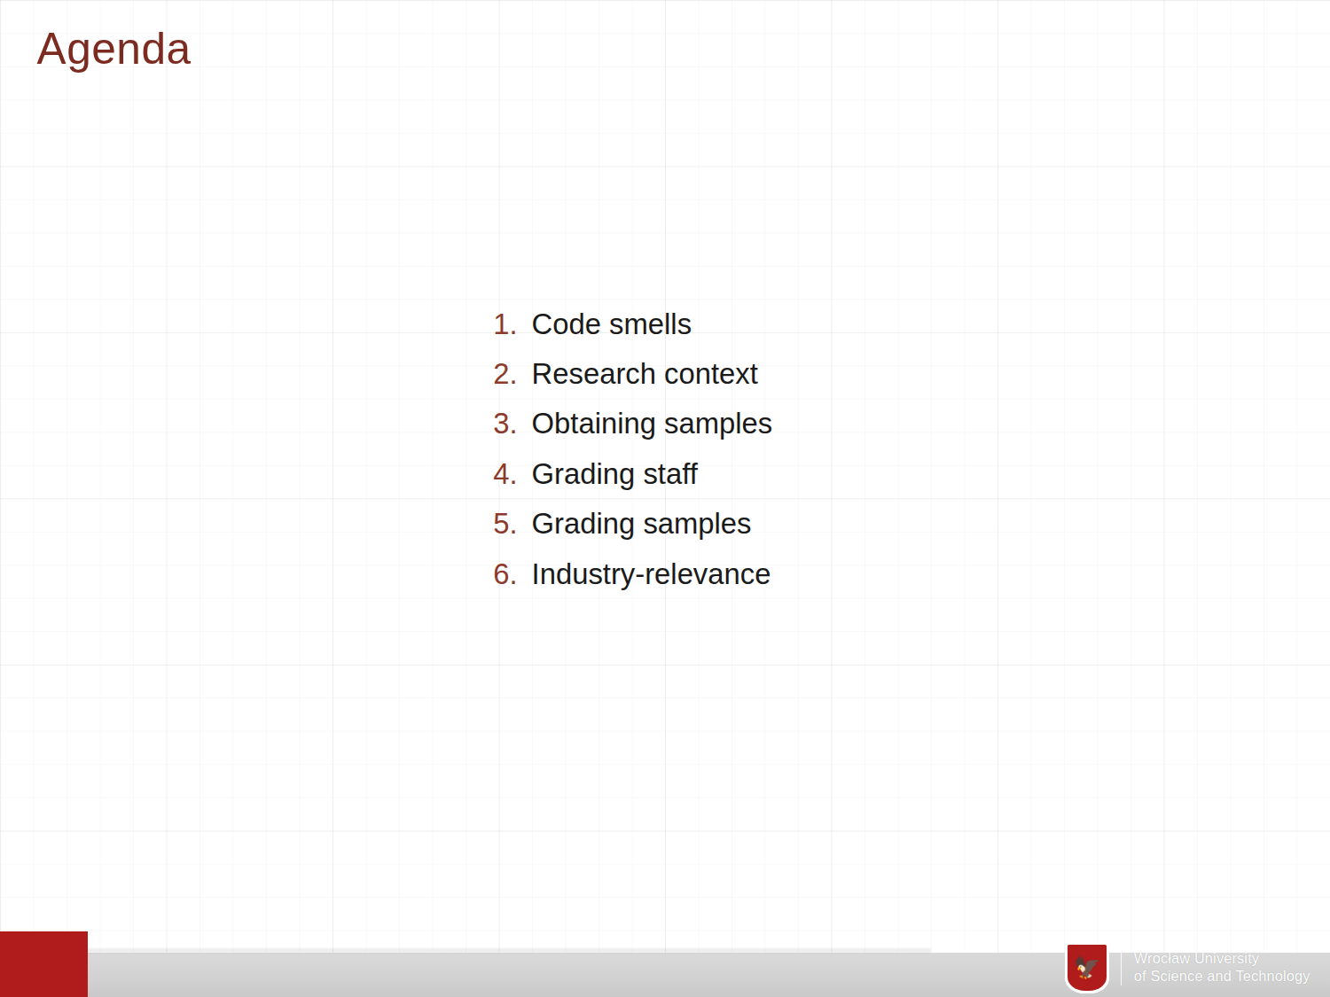Agenda
Code smells
Research context
Obtaining samples
Grading staff
Grading samples
Industry-relevance
🦅
Wrocław University of Science and Technology